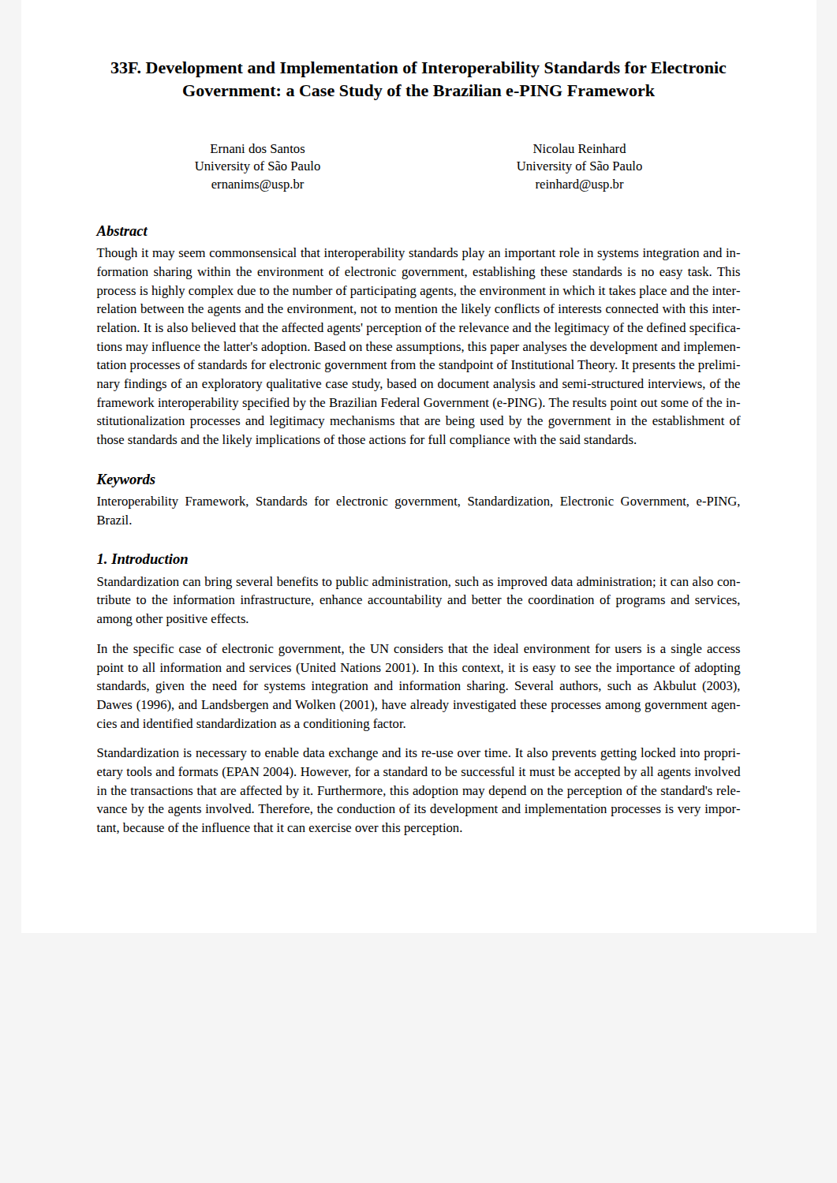33F. Development and Implementation of Interoperability Standards for Electronic Government: a Case Study of the Brazilian e-PING Framework
| Ernani dos Santos University of São Paulo ernanims@usp.br | Nicolau Reinhard University of São Paulo reinhard@usp.br |
Abstract
Though it may seem commonsensical that interoperability standards play an important role in systems integration and information sharing within the environment of electronic government, establishing these standards is no easy task. This process is highly complex due to the number of participating agents, the environment in which it takes place and the interrelation between the agents and the environment, not to mention the likely conflicts of interests connected with this interrelation. It is also believed that the affected agents' perception of the relevance and the legitimacy of the defined specifications may influence the latter's adoption. Based on these assumptions, this paper analyses the development and implementation processes of standards for electronic government from the standpoint of Institutional Theory. It presents the preliminary findings of an exploratory qualitative case study, based on document analysis and semi-structured interviews, of the framework interoperability specified by the Brazilian Federal Government (e-PING). The results point out some of the institutionalization processes and legitimacy mechanisms that are being used by the government in the establishment of those standards and the likely implications of those actions for full compliance with the said standards.
Keywords
Interoperability Framework, Standards for electronic government, Standardization, Electronic Government, e-PING, Brazil.
1. Introduction
Standardization can bring several benefits to public administration, such as improved data administration; it can also contribute to the information infrastructure, enhance accountability and better the coordination of programs and services, among other positive effects.
In the specific case of electronic government, the UN considers that the ideal environment for users is a single access point to all information and services (United Nations 2001). In this context, it is easy to see the importance of adopting standards, given the need for systems integration and information sharing. Several authors, such as Akbulut (2003), Dawes (1996), and Landsbergen and Wolken (2001), have already investigated these processes among government agencies and identified standardization as a conditioning factor.
Standardization is necessary to enable data exchange and its re-use over time. It also prevents getting locked into proprietary tools and formats (EPAN 2004). However, for a standard to be successful it must be accepted by all agents involved in the transactions that are affected by it. Furthermore, this adoption may depend on the perception of the standard's relevance by the agents involved. Therefore, the conduction of its development and implementation processes is very important, because of the influence that it can exercise over this perception.